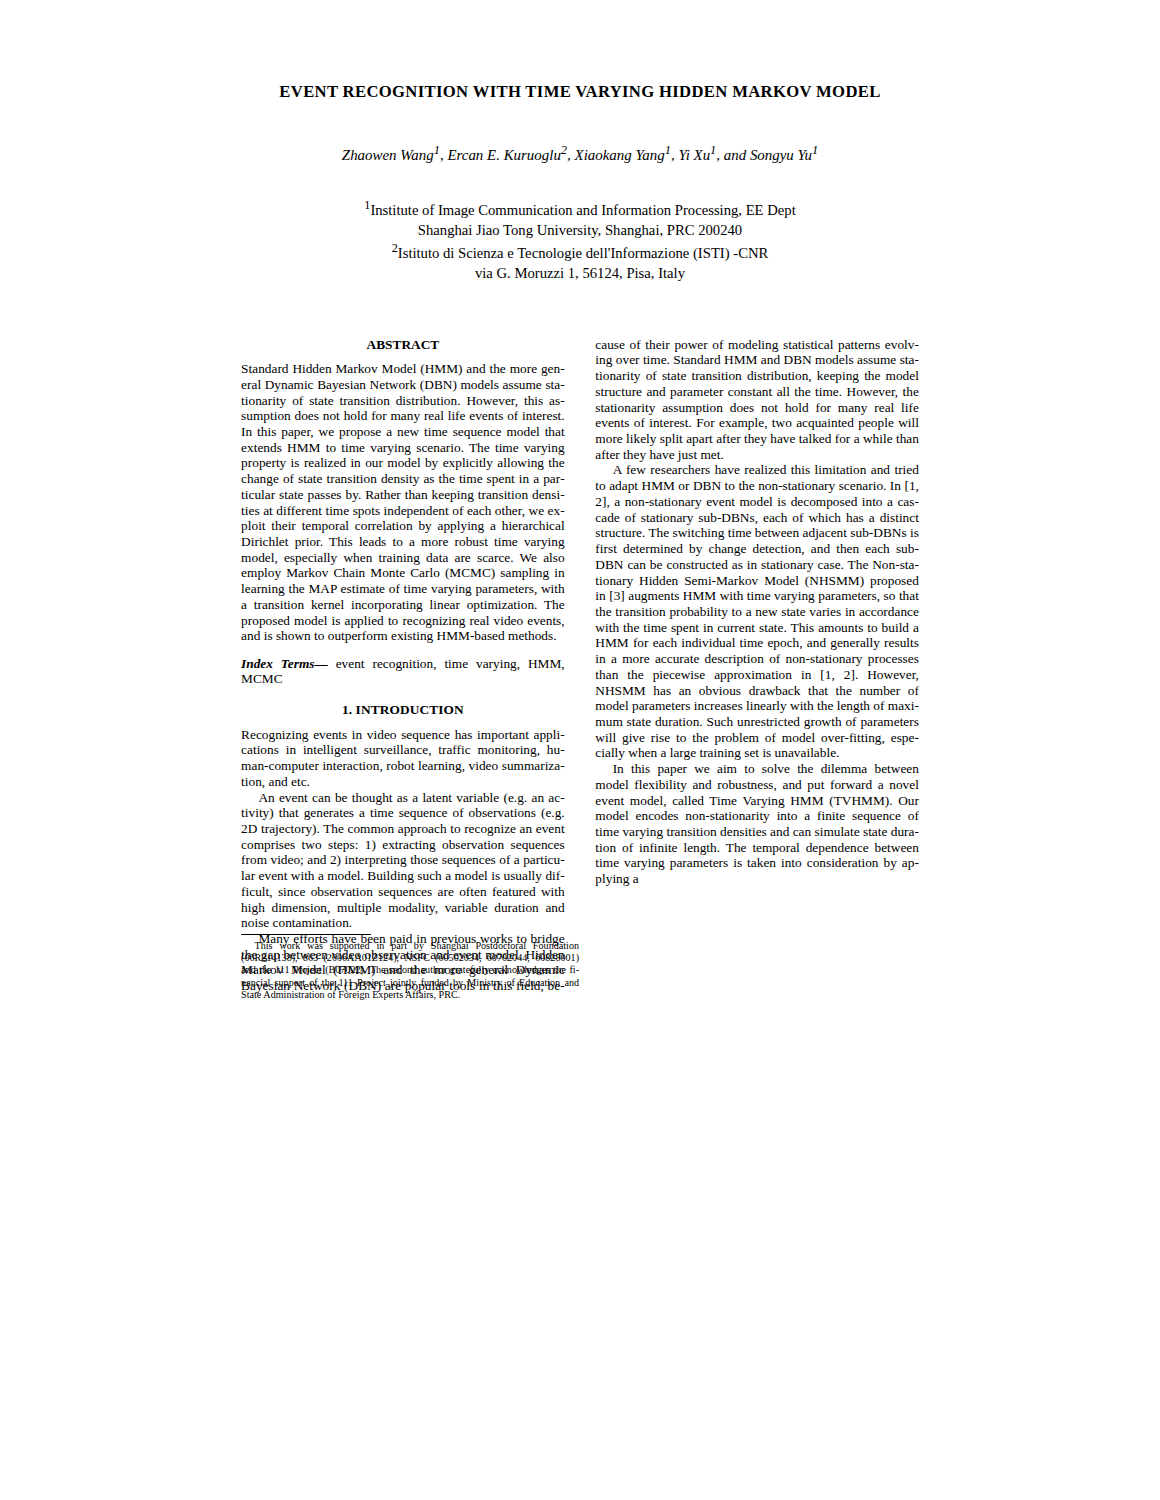EVENT RECOGNITION WITH TIME VARYING HIDDEN MARKOV MODEL
Zhaowen Wang1, Ercan E. Kuruoglu2, Xiaokang Yang1, Yi Xu1, and Songyu Yu1
1Institute of Image Communication and Information Processing, EE Dept
Shanghai Jiao Tong University, Shanghai, PRC 200240
2Istituto di Scienza e Tecnologie dell'Informazione (ISTI) -CNR
via G. Moruzzi 1, 56124, Pisa, Italy
Abstract
Standard Hidden Markov Model (HMM) and the more general Dynamic Bayesian Network (DBN) models assume stationarity of state transition distribution. However, this assumption does not hold for many real life events of interest. In this paper, we propose a new time sequence model that extends HMM to time varying scenario. The time varying property is realized in our model by explicitly allowing the change of state transition density as the time spent in a particular state passes by. Rather than keeping transition densities at different time spots independent of each other, we exploit their temporal correlation by applying a hierarchical Dirichlet prior. This leads to a more robust time varying model, especially when training data are scarce. We also employ Markov Chain Monte Carlo (MCMC) sampling in learning the MAP estimate of time varying parameters, with a transition kernel incorporating linear optimization. The proposed model is applied to recognizing real video events, and is shown to outperform existing HMM-based methods.
Index Terms— event recognition, time varying, HMM, MCMC
1. Introduction
Recognizing events in video sequence has important applications in intelligent surveillance, traffic monitoring, human-computer interaction, robot learning, video summarization, and etc.
An event can be thought as a latent variable (e.g. an activity) that generates a time sequence of observations (e.g. 2D trajectory). The common approach to recognize an event comprises two steps: 1) extracting observation sequences from video; and 2) interpreting those sequences of a particular event with a model. Building such a model is usually difficult, since observation sequences are often featured with high dimension, multiple modality, variable duration and noise contamination.
Many efforts have been paid in previous works to bridge the gap between video observation and event model. Hidden Markov Model (HMM) and the more general Dynamic Bayesian Network (DBN) are popular tools in this field, because of their power of modeling statistical patterns evolving over time. Standard HMM and DBN models assume stationarity of state transition distribution, keeping the model structure and parameter constant all the time. However, the stationarity assumption does not hold for many real life events of interest. For example, two acquainted people will more likely split apart after they have talked for a while than after they have just met.
A few researchers have realized this limitation and tried to adapt HMM or DBN to the non-stationary scenario. In [1, 2], a non-stationary event model is decomposed into a cascade of stationary sub-DBNs, each of which has a distinct structure. The switching time between adjacent sub-DBNs is first determined by change detection, and then each sub-DBN can be constructed as in stationary case. The Non-stationary Hidden Semi-Markov Model (NHSMM) proposed in [3] augments HMM with time varying parameters, so that the transition probability to a new state varies in accordance with the time spent in current state. This amounts to build a HMM for each individual time epoch, and generally results in a more accurate description of non-stationary processes than the piecewise approximation in [1, 2]. However, NHSMM has an obvious drawback that the number of model parameters increases linearly with the length of maximum state duration. Such unrestricted growth of parameters will give rise to the problem of model over-fitting, especially when a large training set is unavailable.
In this paper we aim to solve the dilemma between model flexibility and robustness, and put forward a novel event model, called Time Varying HMM (TVHMM). Our model encodes non-stationarity into a finite sequence of time varying transition densities and can simulate state duration of infinite length. The temporal dependence between time varying parameters is taken into consideration by applying a
This work was supported in part by Shanghai Postdoctoral Foundation (06R214138), 863 (2006AA01Z124), NSFC (60502034, 60702044, 60828001) and the 111 Project (B07022). The second author gratefully acknowledges the financial support of the 111 Project jointly funded by Ministry of Education and State Administration of Foreign Experts Affairs, PRC.